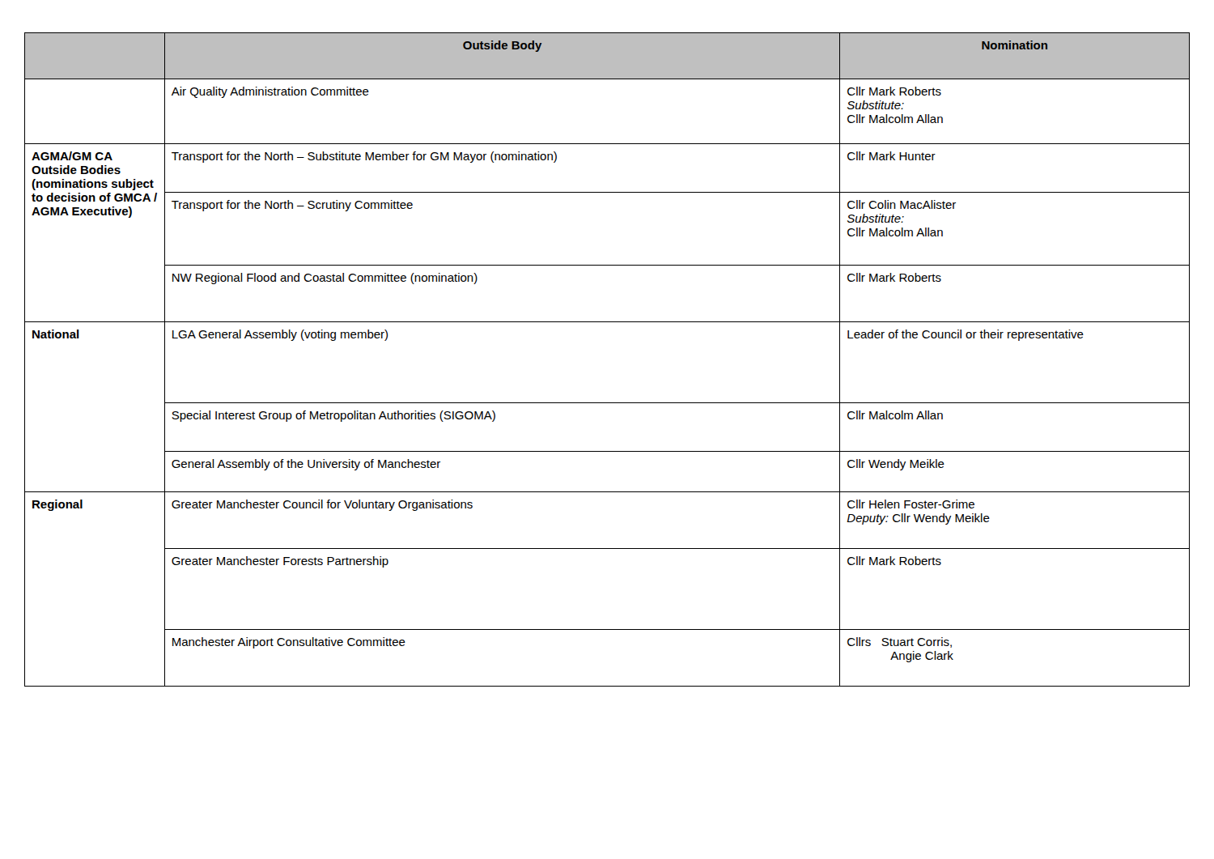| | Outside Body | Nomination |
| --- | --- | --- |
| | Air Quality Administration Committee | Cllr Mark Roberts Substitute: Cllr Malcolm Allan |
| AGMA/GM CA Outside Bodies (nominations subject to decision of GMCA / AGMA Executive) | Transport for the North – Substitute Member for GM Mayor (nomination) | Cllr Mark Hunter |
| Transport for the North – Scrutiny Committee | Cllr Colin MacAlister Substitute: Cllr Malcolm Allan |
| NW Regional Flood and Coastal Committee (nomination) | Cllr Mark Roberts |
| National | LGA General Assembly (voting member) | Leader of the Council or their representative |
| Special Interest Group of Metropolitan Authorities (SIGOMA) | Cllr Malcolm Allan |
| General Assembly of the University of Manchester | Cllr Wendy Meikle |
| Regional | Greater Manchester Council for Voluntary Organisations | Cllr Helen Foster-Grime Deputy: Cllr Wendy Meikle |
| Greater Manchester Forests Partnership | Cllr Mark Roberts |
| Manchester Airport Consultative Committee | Cllrs Stuart Corris, Angie Clark |